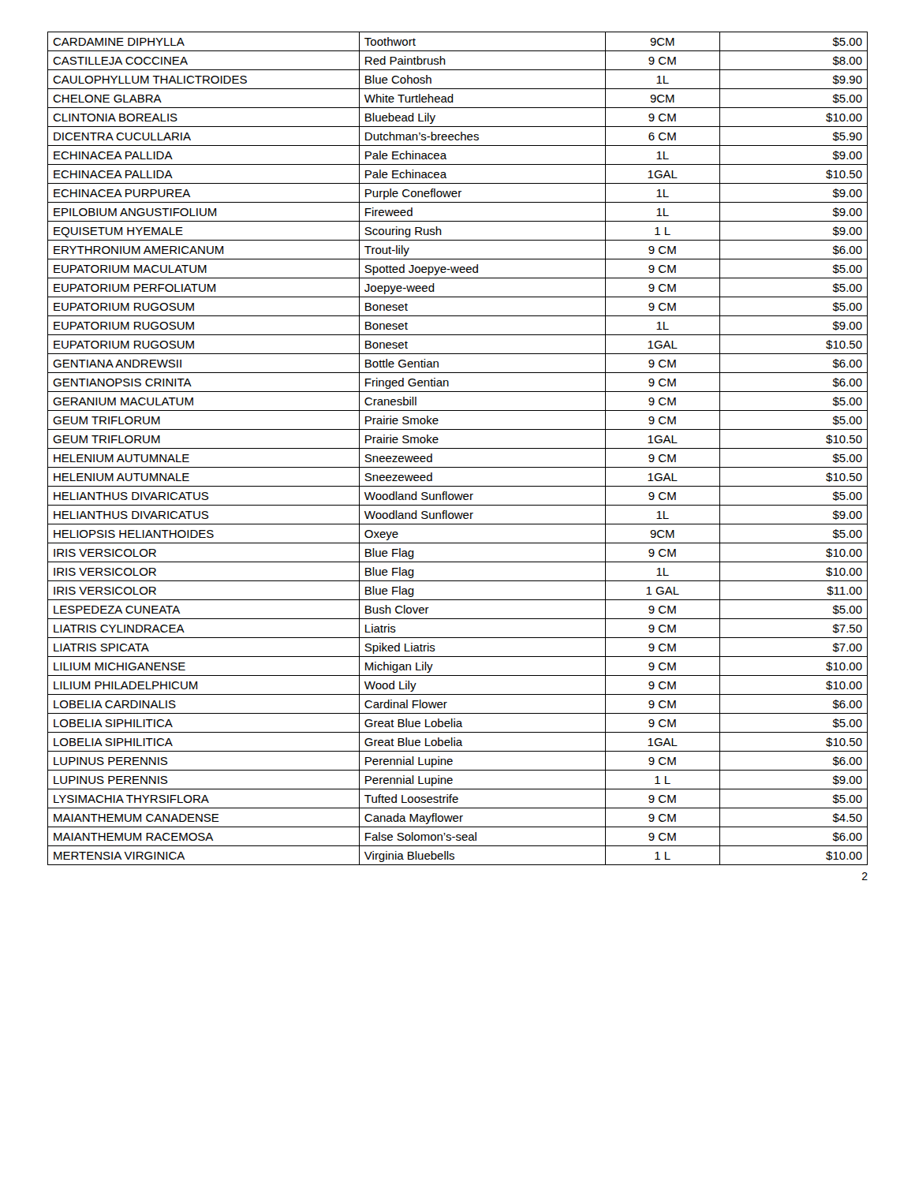| CARDAMINE DIPHYLLA | Toothwort | 9CM | $5.00 |
| CASTILLEJA COCCINEA | Red Paintbrush | 9 CM | $8.00 |
| CAULOPHYLLUM THALICTROIDES | Blue Cohosh | 1L | $9.90 |
| CHELONE GLABRA | White Turtlehead | 9CM | $5.00 |
| CLINTONIA BOREALIS | Bluebead Lily | 9 CM | $10.00 |
| DICENTRA CUCULLARIA | Dutchman’s-breeches | 6 CM | $5.90 |
| ECHINACEA PALLIDA | Pale Echinacea | 1L | $9.00 |
| ECHINACEA PALLIDA | Pale Echinacea | 1GAL | $10.50 |
| ECHINACEA PURPUREA | Purple Coneflower | 1L | $9.00 |
| EPILOBIUM ANGUSTIFOLIUM | Fireweed | 1L | $9.00 |
| EQUISETUM HYEMALE | Scouring Rush | 1 L | $9.00 |
| ERYTHRONIUM AMERICANUM | Trout-lily | 9 CM | $6.00 |
| EUPATORIUM MACULATUM | Spotted Joepye-weed | 9 CM | $5.00 |
| EUPATORIUM PERFOLIATUM | Joepye-weed | 9 CM | $5.00 |
| EUPATORIUM RUGOSUM | Boneset | 9 CM | $5.00 |
| EUPATORIUM RUGOSUM | Boneset | 1L | $9.00 |
| EUPATORIUM RUGOSUM | Boneset | 1GAL | $10.50 |
| GENTIANA ANDREWSII | Bottle Gentian | 9 CM | $6.00 |
| GENTIANOPSIS CRINITA | Fringed Gentian | 9 CM | $6.00 |
| GERANIUM MACULATUM | Cranesbill | 9 CM | $5.00 |
| GEUM TRIFLORUM | Prairie Smoke | 9 CM | $5.00 |
| GEUM TRIFLORUM | Prairie Smoke | 1GAL | $10.50 |
| HELENIUM AUTUMNALE | Sneezeweed | 9 CM | $5.00 |
| HELENIUM AUTUMNALE | Sneezeweed | 1GAL | $10.50 |
| HELIANTHUS DIVARICATUS | Woodland Sunflower | 9 CM | $5.00 |
| HELIANTHUS DIVARICATUS | Woodland Sunflower | 1L | $9.00 |
| HELIOPSIS HELIANTHOIDES | Oxeye | 9CM | $5.00 |
| IRIS VERSICOLOR | Blue Flag | 9 CM | $10.00 |
| IRIS VERSICOLOR | Blue Flag | 1L | $10.00 |
| IRIS VERSICOLOR | Blue Flag | 1 GAL | $11.00 |
| LESPEDEZA CUNEATA | Bush Clover | 9 CM | $5.00 |
| LIATRIS CYLINDRACEA | Liatris | 9 CM | $7.50 |
| LIATRIS SPICATA | Spiked Liatris | 9 CM | $7.00 |
| LILIUM MICHIGANENSE | Michigan Lily | 9 CM | $10.00 |
| LILIUM PHILADELPHICUM | Wood Lily | 9 CM | $10.00 |
| LOBELIA CARDINALIS | Cardinal Flower | 9 CM | $6.00 |
| LOBELIA SIPHILITICA | Great Blue Lobelia | 9 CM | $5.00 |
| LOBELIA SIPHILITICA | Great Blue Lobelia | 1GAL | $10.50 |
| LUPINUS PERENNIS | Perennial Lupine | 9 CM | $6.00 |
| LUPINUS PERENNIS | Perennial Lupine | 1 L | $9.00 |
| LYSIMACHIA THYRSIFLORA | Tufted Loosestrife | 9 CM | $5.00 |
| MAIANTHEMUM CANADENSE | Canada Mayflower | 9 CM | $4.50 |
| MAIANTHEMUM RACEMOSA | False Solomon’s-seal | 9 CM | $6.00 |
| MERTENSIA VIRGINICA | Virginia Bluebells | 1 L | $10.00 |
2